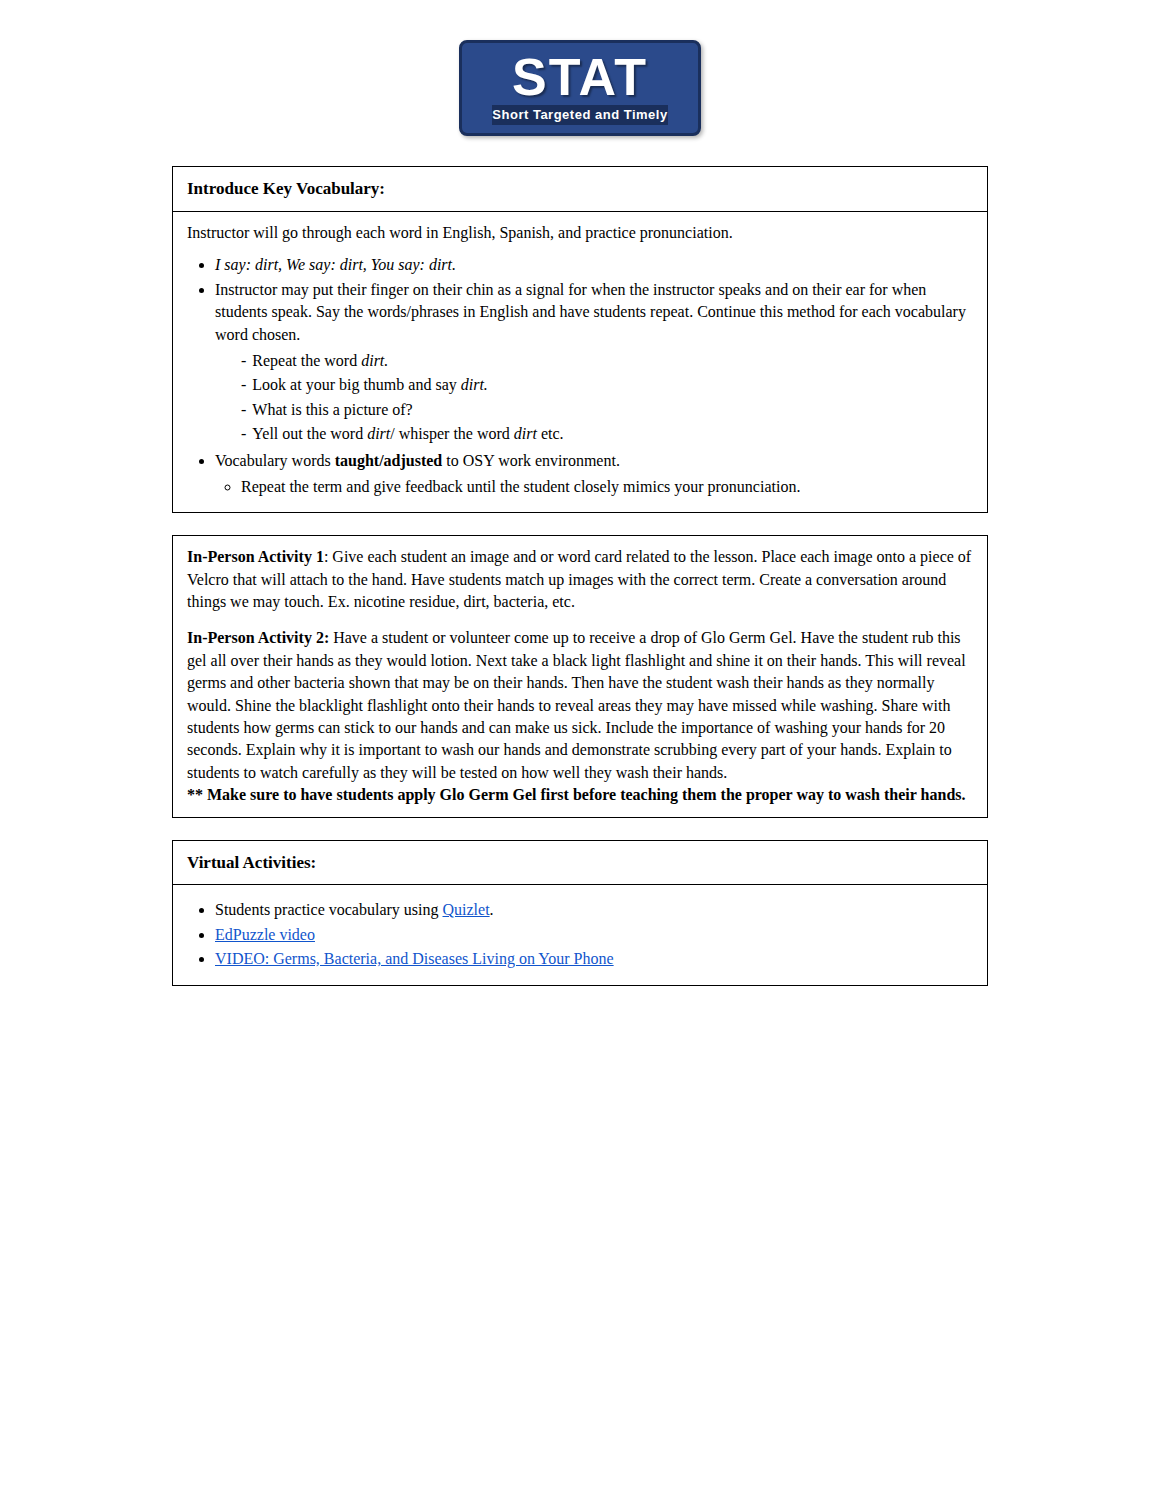STAT
Short Targeted and Timely
| Introduce Key Vocabulary: |
| Instructor will go through each word in English, Spanish, and practice pronunciation. I say: dirt, We say: dirt, You say: dirt. Instructor may put their finger on their chin as a signal for when the instructor speaks and on their ear for when students speak. Say the words/phrases in English and have students repeat. Continue this method for each vocabulary word chosen. Repeat the word dirt. Look at your big thumb and say dirt. What is this a picture of? Yell out the word dirt / whisper the word dirt etc. Vocabulary words taught/adjusted to OSY work environment. Repeat the term and give feedback until the student closely mimics your pronunciation. |
| In-Person Activity 1 : Give each student an image and or word card related to the lesson. Place each image onto a piece of Velcro that will attach to the hand. Have students match up images with the correct term. Create a conversation around things we may touch. Ex. nicotine residue, dirt, bacteria, etc. In-Person Activity 2: Have a student or volunteer come up to receive a drop of Glo Germ Gel. Have the student rub this gel all over their hands as they would lotion. Next take a black light flashlight and shine it on their hands. This will reveal germs and other bacteria shown that may be on their hands. Then have the student wash their hands as they normally would. Shine the blacklight flashlight onto their hands to reveal areas they may have missed while washing. Share with students how germs can stick to our hands and can make us sick. Include the importance of washing your hands for 20 seconds. Explain why it is important to wash our hands and demonstrate scrubbing every part of your hands. Explain to students to watch carefully as they will be tested on how well they wash their hands. ** Make sure to have students apply Glo Germ Gel first before teaching them the proper way to wash their hands. |
| Virtual Activities: |
| Students practice vocabulary using Quizlet . EdPuzzle video VIDEO: Germs, Bacteria, and Diseases Living on Your Phone |